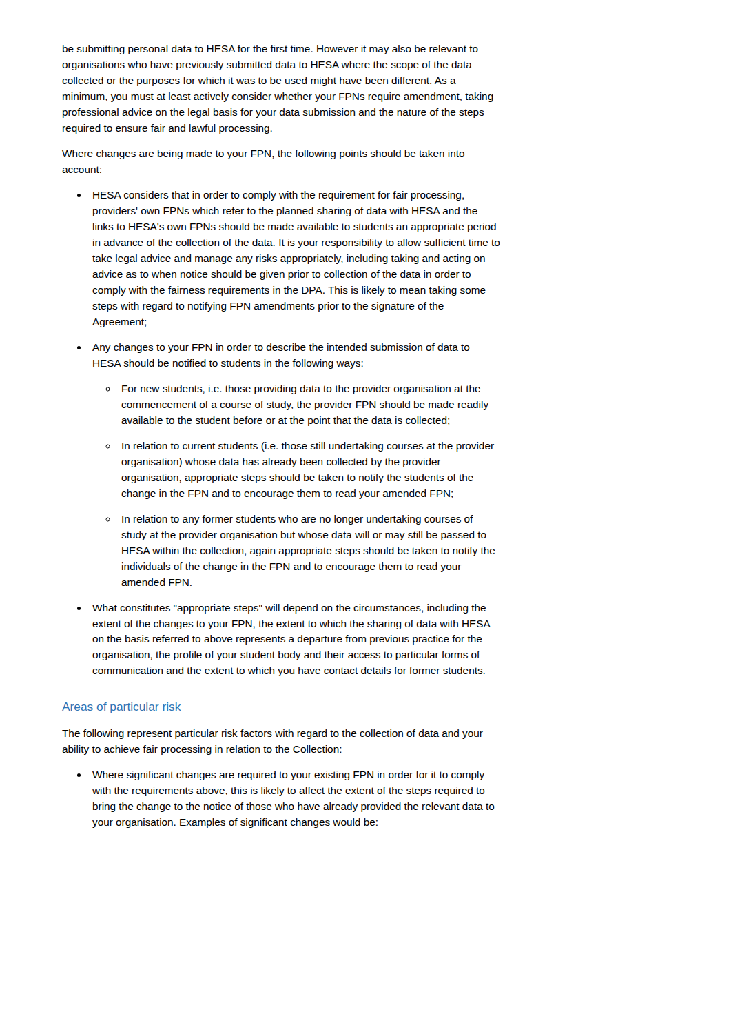be submitting personal data to HESA for the first time. However it may also be relevant to organisations who have previously submitted data to HESA where the scope of the data collected or the purposes for which it was to be used might have been different. As a minimum, you must at least actively consider whether your FPNs require amendment, taking professional advice on the legal basis for your data submission and the nature of the steps required to ensure fair and lawful processing.
Where changes are being made to your FPN, the following points should be taken into account:
HESA considers that in order to comply with the requirement for fair processing, providers' own FPNs which refer to the planned sharing of data with HESA and the links to HESA's own FPNs should be made available to students an appropriate period in advance of the collection of the data. It is your responsibility to allow sufficient time to take legal advice and manage any risks appropriately, including taking and acting on advice as to when notice should be given prior to collection of the data in order to comply with the fairness requirements in the DPA. This is likely to mean taking some steps with regard to notifying FPN amendments prior to the signature of the Agreement;
Any changes to your FPN in order to describe the intended submission of data to HESA should be notified to students in the following ways:
For new students, i.e. those providing data to the provider organisation at the commencement of a course of study, the provider FPN should be made readily available to the student before or at the point that the data is collected;
In relation to current students (i.e. those still undertaking courses at the provider organisation) whose data has already been collected by the provider organisation, appropriate steps should be taken to notify the students of the change in the FPN and to encourage them to read your amended FPN;
In relation to any former students who are no longer undertaking courses of study at the provider organisation but whose data will or may still be passed to HESA within the collection, again appropriate steps should be taken to notify the individuals of the change in the FPN and to encourage them to read your amended FPN.
What constitutes "appropriate steps" will depend on the circumstances, including the extent of the changes to your FPN, the extent to which the sharing of data with HESA on the basis referred to above represents a departure from previous practice for the organisation, the profile of your student body and their access to particular forms of communication and the extent to which you have contact details for former students.
Areas of particular risk
The following represent particular risk factors with regard to the collection of data and your ability to achieve fair processing in relation to the Collection:
Where significant changes are required to your existing FPN in order for it to comply with the requirements above, this is likely to affect the extent of the steps required to bring the change to the notice of those who have already provided the relevant data to your organisation. Examples of significant changes would be: